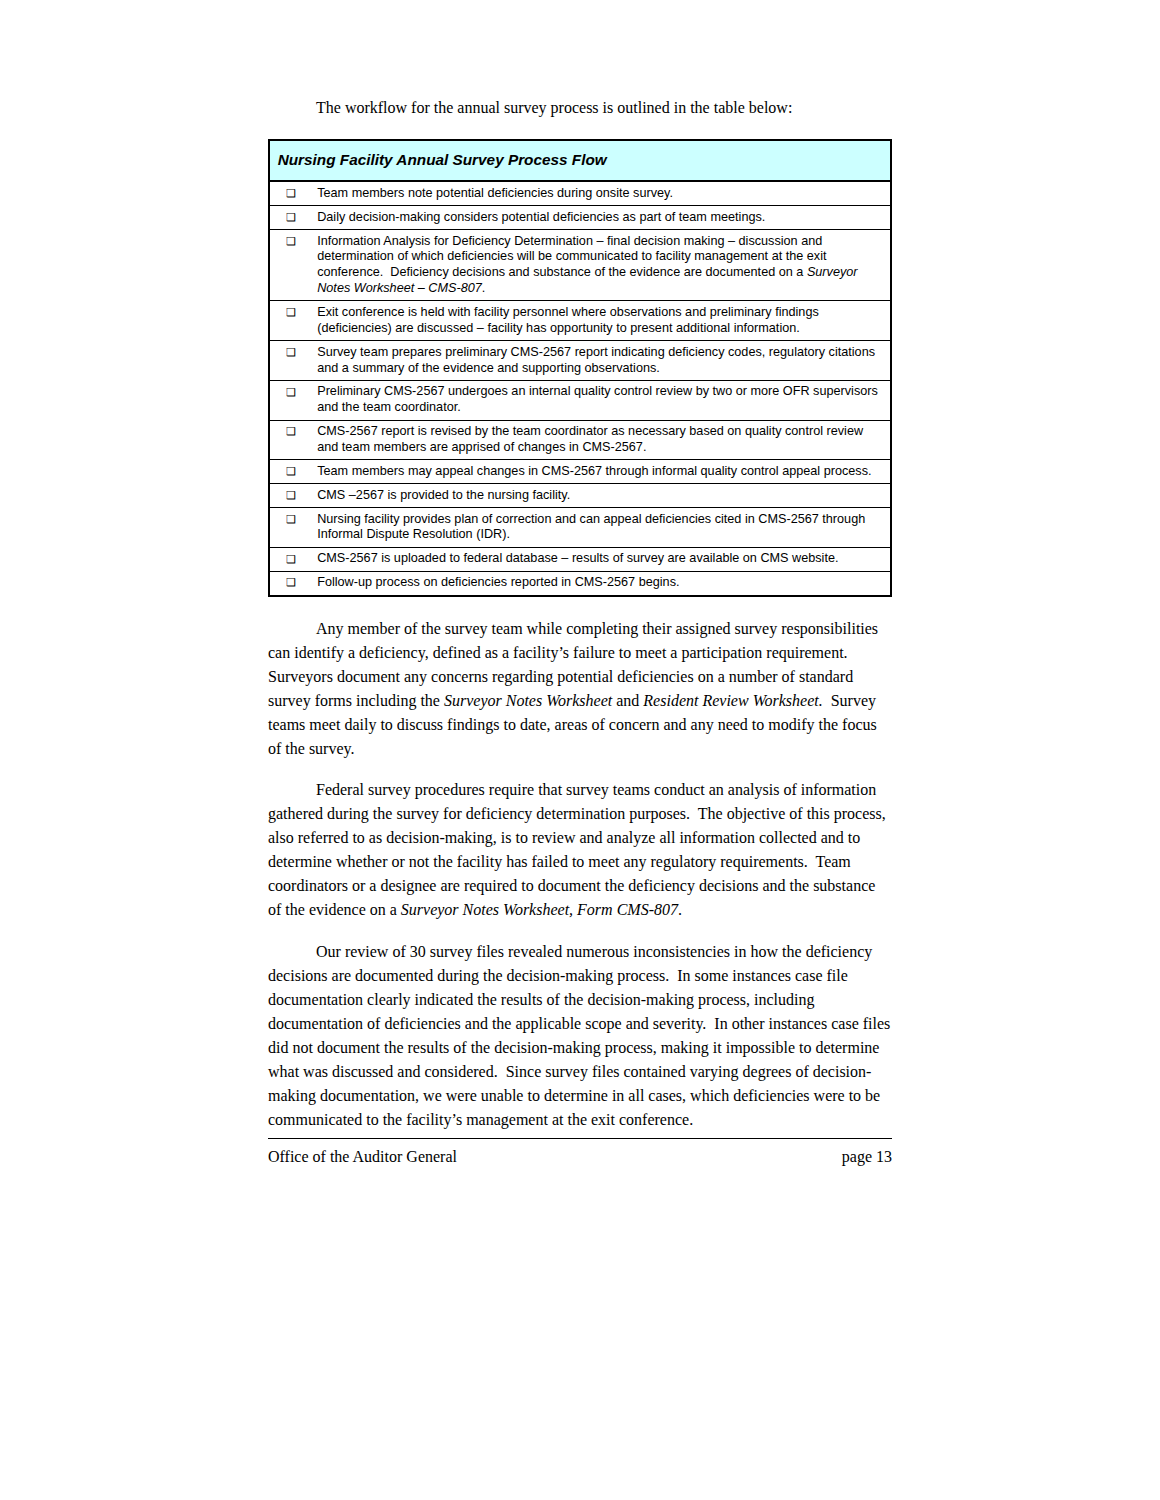The workflow for the annual survey process is outlined in the table below:
Nursing Facility Annual Survey Process Flow
| ❑ | Team members note potential deficiencies during onsite survey. |
| ❑ | Daily decision-making considers potential deficiencies as part of team meetings. |
| ❑ | Information Analysis for Deficiency Determination – final decision making – discussion and determination of which deficiencies will be communicated to facility management at the exit conference. Deficiency decisions and substance of the evidence are documented on a Surveyor Notes Worksheet – CMS-807 . |
| ❑ | Exit conference is held with facility personnel where observations and preliminary findings (deficiencies) are discussed – facility has opportunity to present additional information. |
| ❑ | Survey team prepares preliminary CMS-2567 report indicating deficiency codes, regulatory citations and a summary of the evidence and supporting observations. |
| ❑ | Preliminary CMS-2567 undergoes an internal quality control review by two or more OFR supervisors and the team coordinator. |
| ❑ | CMS-2567 report is revised by the team coordinator as necessary based on quality control review and team members are apprised of changes in CMS-2567. |
| ❑ | Team members may appeal changes in CMS-2567 through informal quality control appeal process. |
| ❑ | CMS –2567 is provided to the nursing facility. |
| ❑ | Nursing facility provides plan of correction and can appeal deficiencies cited in CMS-2567 through Informal Dispute Resolution (IDR). |
| ❑ | CMS-2567 is uploaded to federal database – results of survey are available on CMS website. |
| ❑ | Follow-up process on deficiencies reported in CMS-2567 begins. |
Any member of the survey team while completing their assigned survey responsibilities can identify a deficiency, defined as a facility’s failure to meet a participation requirement. Surveyors document any concerns regarding potential deficiencies on a number of standard survey forms including the Surveyor Notes Worksheet and Resident Review Worksheet. Survey teams meet daily to discuss findings to date, areas of concern and any need to modify the focus of the survey.
Federal survey procedures require that survey teams conduct an analysis of information gathered during the survey for deficiency determination purposes. The objective of this process, also referred to as decision-making, is to review and analyze all information collected and to determine whether or not the facility has failed to meet any regulatory requirements. Team coordinators or a designee are required to document the deficiency decisions and the substance of the evidence on a Surveyor Notes Worksheet, Form CMS-807.
Our review of 30 survey files revealed numerous inconsistencies in how the deficiency decisions are documented during the decision-making process. In some instances case file documentation clearly indicated the results of the decision-making process, including documentation of deficiencies and the applicable scope and severity. In other instances case files did not document the results of the decision-making process, making it impossible to determine what was discussed and considered. Since survey files contained varying degrees of decision-making documentation, we were unable to determine in all cases, which deficiencies were to be communicated to the facility’s management at the exit conference.
Office of the Auditor General page 13